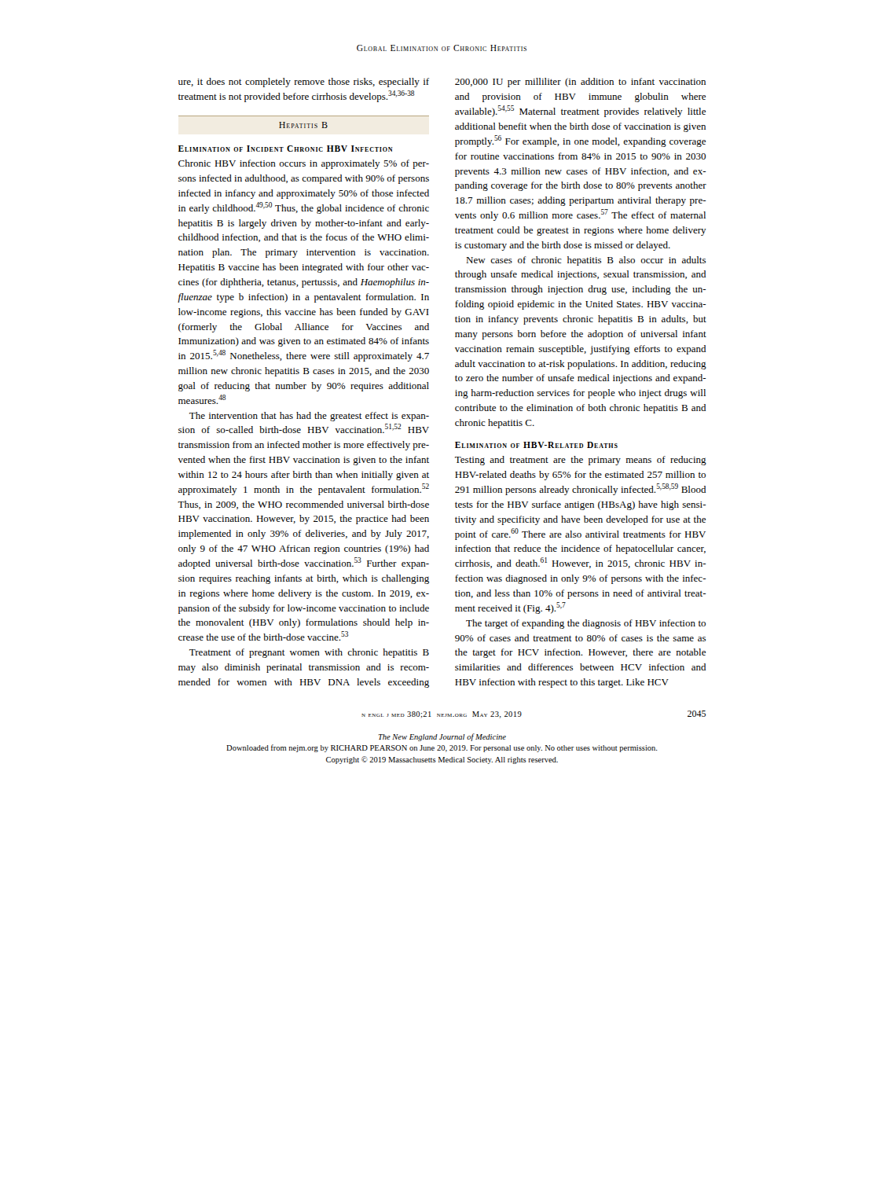Global Elimination of Chronic Hepatitis
ure, it does not completely remove those risks, especially if treatment is not provided before cirrhosis develops.34,36-38
Hepatitis B
Elimination of Incident Chronic HBV Infection
Chronic HBV infection occurs in approximately 5% of persons infected in adulthood, as compared with 90% of persons infected in infancy and approximately 50% of those infected in early childhood.49,50 Thus, the global incidence of chronic hepatitis B is largely driven by mother-to-infant and early-childhood infection, and that is the focus of the WHO elimination plan. The primary intervention is vaccination. Hepatitis B vaccine has been integrated with four other vaccines (for diphtheria, tetanus, pertussis, and Haemophilus influenzae type b infection) in a pentavalent formulation. In low-income regions, this vaccine has been funded by GAVI (formerly the Global Alliance for Vaccines and Immunization) and was given to an estimated 84% of infants in 2015.5,48 Nonetheless, there were still approximately 4.7 million new chronic hepatitis B cases in 2015, and the 2030 goal of reducing that number by 90% requires additional measures.48
The intervention that has had the greatest effect is expansion of so-called birth-dose HBV vaccination.51,52 HBV transmission from an infected mother is more effectively prevented when the first HBV vaccination is given to the infant within 12 to 24 hours after birth than when initially given at approximately 1 month in the pentavalent formulation.52 Thus, in 2009, the WHO recommended universal birth-dose HBV vaccination. However, by 2015, the practice had been implemented in only 39% of deliveries, and by July 2017, only 9 of the 47 WHO African region countries (19%) had adopted universal birth-dose vaccination.53 Further expansion requires reaching infants at birth, which is challenging in regions where home delivery is the custom. In 2019, expansion of the subsidy for low-income vaccination to include the monovalent (HBV only) formulations should help increase the use of the birth-dose vaccine.53
Treatment of pregnant women with chronic hepatitis B may also diminish perinatal transmission and is recommended for women with HBV DNA levels exceeding 200,000 IU per milliliter (in addition to infant vaccination and provision of HBV immune globulin where available).54,55 Maternal treatment provides relatively little additional benefit when the birth dose of vaccination is given promptly.56 For example, in one model, expanding coverage for routine vaccinations from 84% in 2015 to 90% in 2030 prevents 4.3 million new cases of HBV infection, and expanding coverage for the birth dose to 80% prevents another 18.7 million cases; adding peripartum antiviral therapy prevents only 0.6 million more cases.57 The effect of maternal treatment could be greatest in regions where home delivery is customary and the birth dose is missed or delayed.
New cases of chronic hepatitis B also occur in adults through unsafe medical injections, sexual transmission, and transmission through injection drug use, including the unfolding opioid epidemic in the United States. HBV vaccination in infancy prevents chronic hepatitis B in adults, but many persons born before the adoption of universal infant vaccination remain susceptible, justifying efforts to expand adult vaccination to at-risk populations. In addition, reducing to zero the number of unsafe medical injections and expanding harm-reduction services for people who inject drugs will contribute to the elimination of both chronic hepatitis B and chronic hepatitis C.
Elimination of HBV-Related Deaths
Testing and treatment are the primary means of reducing HBV-related deaths by 65% for the estimated 257 million to 291 million persons already chronically infected.5,58,59 Blood tests for the HBV surface antigen (HBsAg) have high sensitivity and specificity and have been developed for use at the point of care.60 There are also antiviral treatments for HBV infection that reduce the incidence of hepatocellular cancer, cirrhosis, and death.61 However, in 2015, chronic HBV infection was diagnosed in only 9% of persons with the infection, and less than 10% of persons in need of antiviral treatment received it (Fig. 4).5,7
The target of expanding the diagnosis of HBV infection to 90% of cases and treatment to 80% of cases is the same as the target for HCV infection. However, there are notable similarities and differences between HCV infection and HBV infection with respect to this target. Like HCV
n engl j med 380;21 nejm.org May 23, 2019 2045
The New England Journal of Medicine
Downloaded from nejm.org by RICHARD PEARSON on June 20, 2019. For personal use only. No other uses without permission.
Copyright © 2019 Massachusetts Medical Society. All rights reserved.